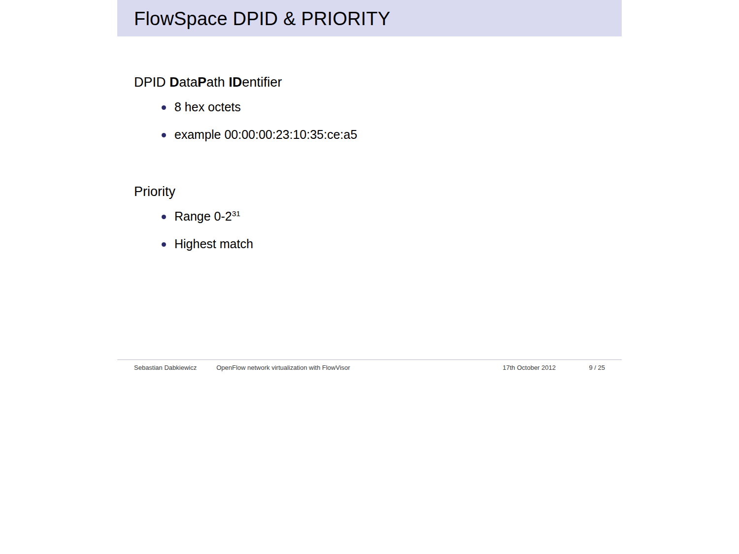FlowSpace DPID & PRIORITY
DPID DataPath IDentifier
8 hex octets
example 00:00:00:23:10:35:ce:a5
Priority
Range 0-231
Highest match
Sebastian Dabkiewicz OpenFlow network virtualization with FlowVisor 17th October 2012 9 / 25